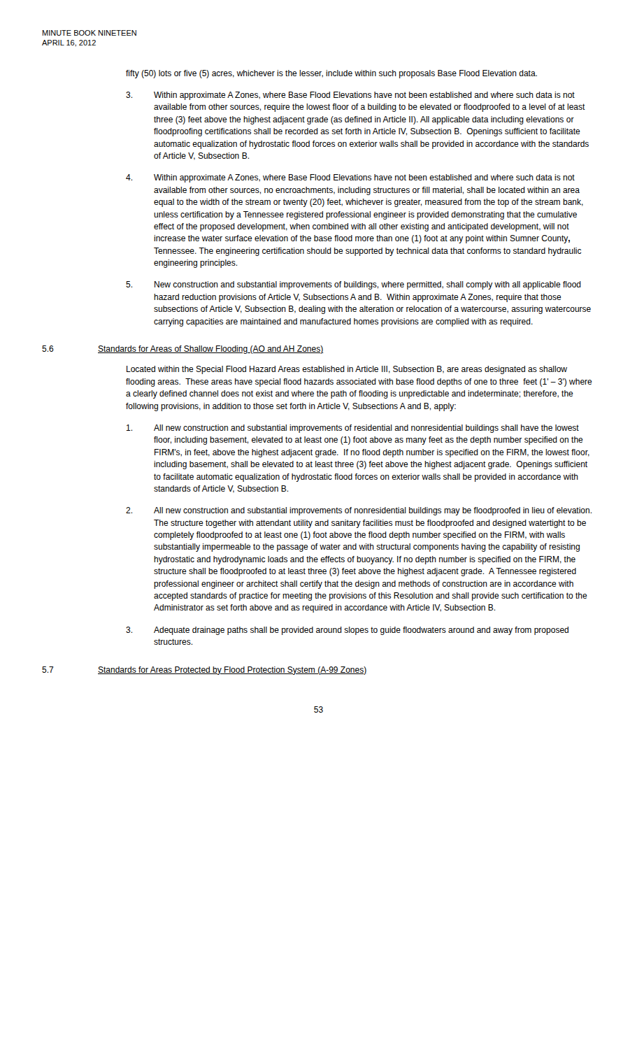MINUTE BOOK NINETEEN
APRIL 16, 2012
fifty (50) lots or five (5) acres, whichever is the lesser, include within such proposals Base Flood Elevation data.
3. Within approximate A Zones, where Base Flood Elevations have not been established and where such data is not available from other sources, require the lowest floor of a building to be elevated or floodproofed to a level of at least three (3) feet above the highest adjacent grade (as defined in Article II). All applicable data including elevations or floodproofing certifications shall be recorded as set forth in Article IV, Subsection B. Openings sufficient to facilitate automatic equalization of hydrostatic flood forces on exterior walls shall be provided in accordance with the standards of Article V, Subsection B.
4. Within approximate A Zones, where Base Flood Elevations have not been established and where such data is not available from other sources, no encroachments, including structures or fill material, shall be located within an area equal to the width of the stream or twenty (20) feet, whichever is greater, measured from the top of the stream bank, unless certification by a Tennessee registered professional engineer is provided demonstrating that the cumulative effect of the proposed development, when combined with all other existing and anticipated development, will not increase the water surface elevation of the base flood more than one (1) foot at any point within Sumner County, Tennessee. The engineering certification should be supported by technical data that conforms to standard hydraulic engineering principles.
5. New construction and substantial improvements of buildings, where permitted, shall comply with all applicable flood hazard reduction provisions of Article V, Subsections A and B. Within approximate A Zones, require that those subsections of Article V, Subsection B, dealing with the alteration or relocation of a watercourse, assuring watercourse carrying capacities are maintained and manufactured homes provisions are complied with as required.
5.6 Standards for Areas of Shallow Flooding (AO and AH Zones)
Located within the Special Flood Hazard Areas established in Article III, Subsection B, are areas designated as shallow flooding areas. These areas have special flood hazards associated with base flood depths of one to three feet (1' – 3') where a clearly defined channel does not exist and where the path of flooding is unpredictable and indeterminate; therefore, the following provisions, in addition to those set forth in Article V, Subsections A and B, apply:
1. All new construction and substantial improvements of residential and nonresidential buildings shall have the lowest floor, including basement, elevated to at least one (1) foot above as many feet as the depth number specified on the FIRM's, in feet, above the highest adjacent grade. If no flood depth number is specified on the FIRM, the lowest floor, including basement, shall be elevated to at least three (3) feet above the highest adjacent grade. Openings sufficient to facilitate automatic equalization of hydrostatic flood forces on exterior walls shall be provided in accordance with standards of Article V, Subsection B.
2. All new construction and substantial improvements of nonresidential buildings may be floodproofed in lieu of elevation. The structure together with attendant utility and sanitary facilities must be floodproofed and designed watertight to be completely floodproofed to at least one (1) foot above the flood depth number specified on the FIRM, with walls substantially impermeable to the passage of water and with structural components having the capability of resisting hydrostatic and hydrodynamic loads and the effects of buoyancy. If no depth number is specified on the FIRM, the structure shall be floodproofed to at least three (3) feet above the highest adjacent grade. A Tennessee registered professional engineer or architect shall certify that the design and methods of construction are in accordance with accepted standards of practice for meeting the provisions of this Resolution and shall provide such certification to the Administrator as set forth above and as required in accordance with Article IV, Subsection B.
3. Adequate drainage paths shall be provided around slopes to guide floodwaters around and away from proposed structures.
5.7 Standards for Areas Protected by Flood Protection System (A-99 Zones)
53